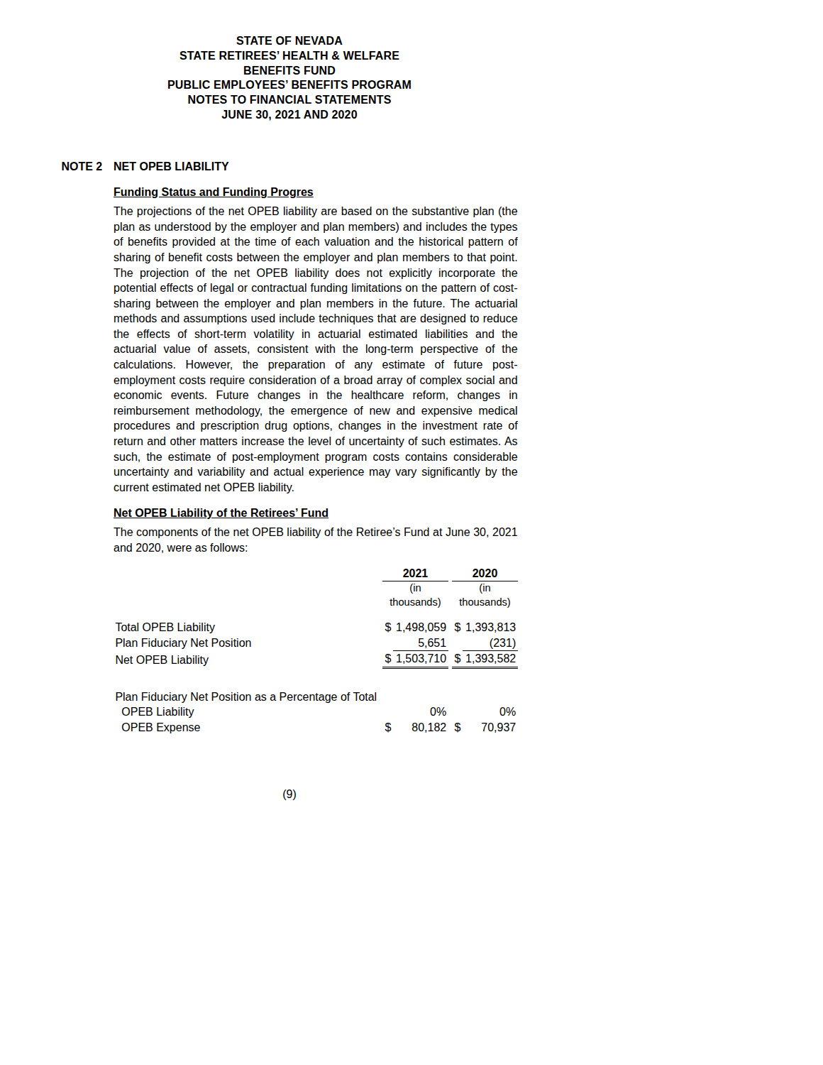STATE OF NEVADA
STATE RETIREES’ HEALTH & WELFARE
BENEFITS FUND
PUBLIC EMPLOYEES’ BENEFITS PROGRAM
NOTES TO FINANCIAL STATEMENTS
JUNE 30, 2021 AND 2020
NOTE 2
NET OPEB LIABILITY
Funding Status and Funding Progres
The projections of the net OPEB liability are based on the substantive plan (the plan as understood by the employer and plan members) and includes the types of benefits provided at the time of each valuation and the historical pattern of sharing of benefit costs between the employer and plan members to that point. The projection of the net OPEB liability does not explicitly incorporate the potential effects of legal or contractual funding limitations on the pattern of cost-sharing between the employer and plan members in the future. The actuarial methods and assumptions used include techniques that are designed to reduce the effects of short-term volatility in actuarial estimated liabilities and the actuarial value of assets, consistent with the long-term perspective of the calculations. However, the preparation of any estimate of future post-employment costs require consideration of a broad array of complex social and economic events. Future changes in the healthcare reform, changes in reimbursement methodology, the emergence of new and expensive medical procedures and prescription drug options, changes in the investment rate of return and other matters increase the level of uncertainty of such estimates. As such, the estimate of post-employment program costs contains considerable uncertainty and variability and actual experience may vary significantly by the current estimated net OPEB liability.
Net OPEB Liability of the Retirees’ Fund
The components of the net OPEB liability of the Retiree’s Fund at June 30, 2021 and 2020, were as follows:
| | | 2021 | | 2020 |
| | | (in thousands) | | (in thousands) |
| Total OPEB Liability | | $ | 1,498,059 | | $ | 1,393,813 |
| Plan Fiduciary Net Position | | | 5,651 | | | (231) |
| Net OPEB Liability | | $ | 1,503,710 | | $ | 1,393,582 |
| Plan Fiduciary Net Position as a Percentage of Total | | | | | | |
| OPEB Liability | | | 0% | | | 0% |
| OPEB Expense | | $ | 80,182 | | $ | 70,937 |
(9)